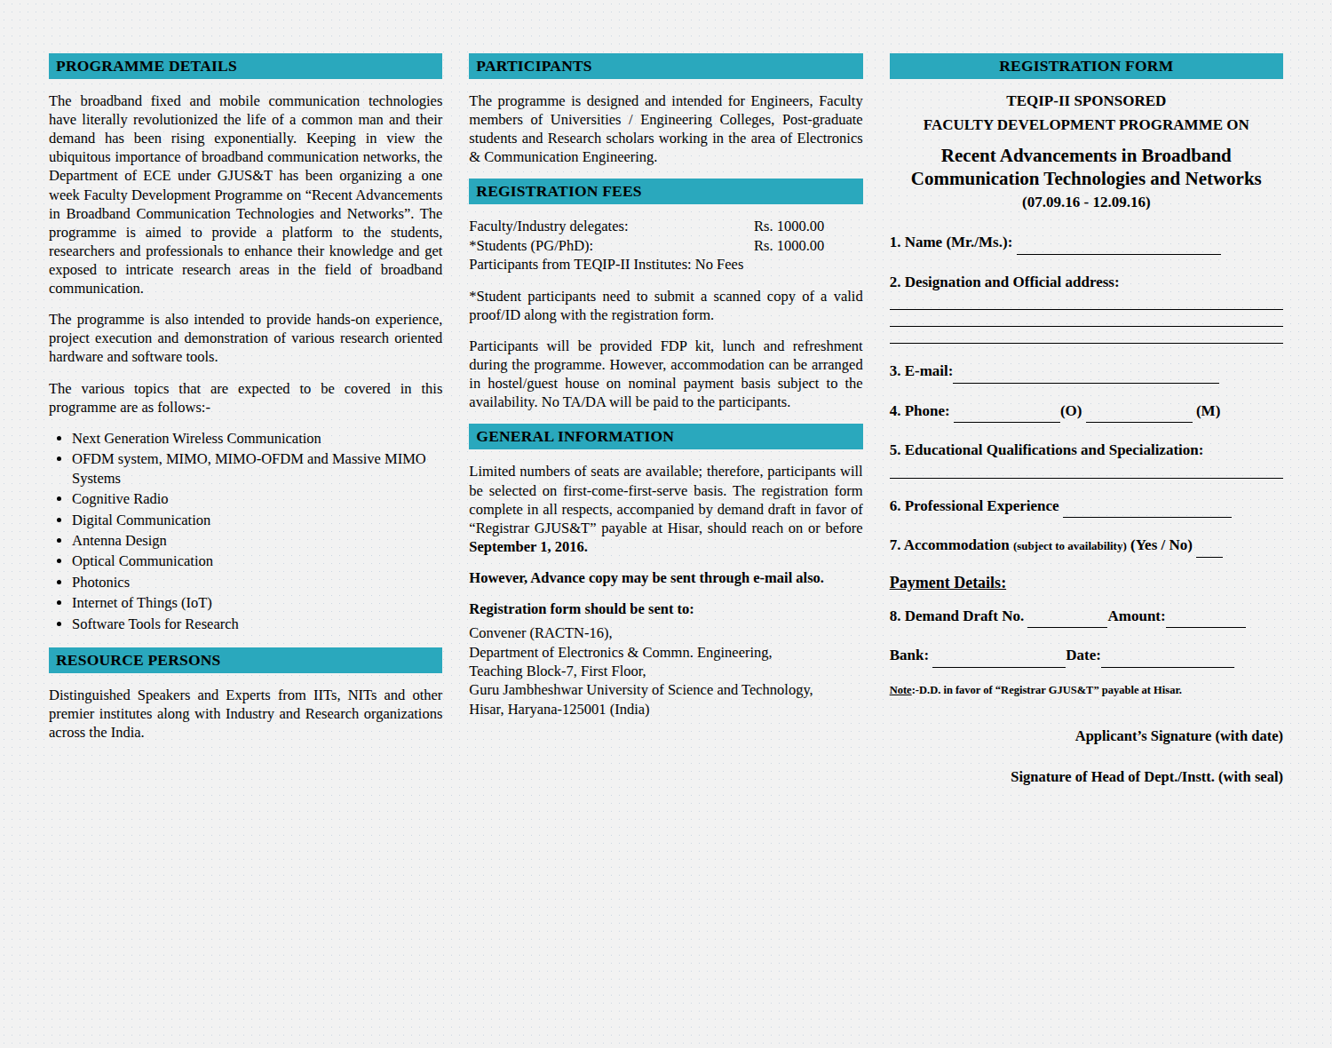PROGRAMME DETAILS
The broadband fixed and mobile communication technologies have literally revolutionized the life of a common man and their demand has been rising exponentially. Keeping in view the ubiquitous importance of broadband communication networks, the Department of ECE under GJUS&T has been organizing a one week Faculty Development Programme on “Recent Advancements in Broadband Communication Technologies and Networks”. The programme is aimed to provide a platform to the students, researchers and professionals to enhance their knowledge and get exposed to intricate research areas in the field of broadband communication.
The programme is also intended to provide hands-on experience, project execution and demonstration of various research oriented hardware and software tools.
The various topics that are expected to be covered in this programme are as follows:-
Next Generation Wireless Communication
OFDM system, MIMO, MIMO-OFDM and Massive MIMO Systems
Cognitive Radio
Digital Communication
Antenna Design
Optical Communication
Photonics
Internet of Things (IoT)
Software Tools for Research
RESOURCE PERSONS
Distinguished Speakers and Experts from IITs, NITs and other premier institutes along with Industry and Research organizations across the India.
PARTICIPANTS
The programme is designed and intended for Engineers, Faculty members of Universities / Engineering Colleges, Post-graduate students and Research scholars working in the area of Electronics & Communication Engineering.
REGISTRATION FEES
Faculty/Industry delegates: Rs. 1000.00
*Students (PG/PhD): Rs. 1000.00
Participants from TEQIP-II Institutes: No Fees
*Student participants need to submit a scanned copy of a valid proof/ID along with the registration form.
Participants will be provided FDP kit, lunch and refreshment during the programme. However, accommodation can be arranged in hostel/guest house on nominal payment basis subject to the availability. No TA/DA will be paid to the participants.
GENERAL INFORMATION
Limited numbers of seats are available; therefore, participants will be selected on first-come-first-serve basis. The registration form complete in all respects, accompanied by demand draft in favor of “Registrar GJUS&T” payable at Hisar, should reach on or before September 1, 2016.
However, Advance copy may be sent through e-mail also.
Registration form should be sent to:
Convener (RACTN-16),
Department of Electronics & Commn. Engineering,
Teaching Block-7, First Floor,
Guru Jambheshwar University of Science and Technology,
Hisar, Haryana-125001 (India)
REGISTRATION FORM
TEQIP-II SPONSORED
FACULTY DEVELOPMENT PROGRAMME ON
Recent Advancements in Broadband Communication Technologies and Networks
(07.09.16 - 12.09.16)
1. Name (Mr./Ms.):
2. Designation and Official address:
3. E-mail:
4. Phone: (O) (M)
5. Educational Qualifications and Specialization:
6. Professional Experience
7. Accommodation (subject to availability) (Yes / No)
Payment Details:
8. Demand Draft No. Amount:
Bank: Date:
Note:-D.D. in favor of “Registrar GJUS&T” payable at Hisar.
Applicant’s Signature (with date)
Signature of Head of Dept./Instt. (with seal)